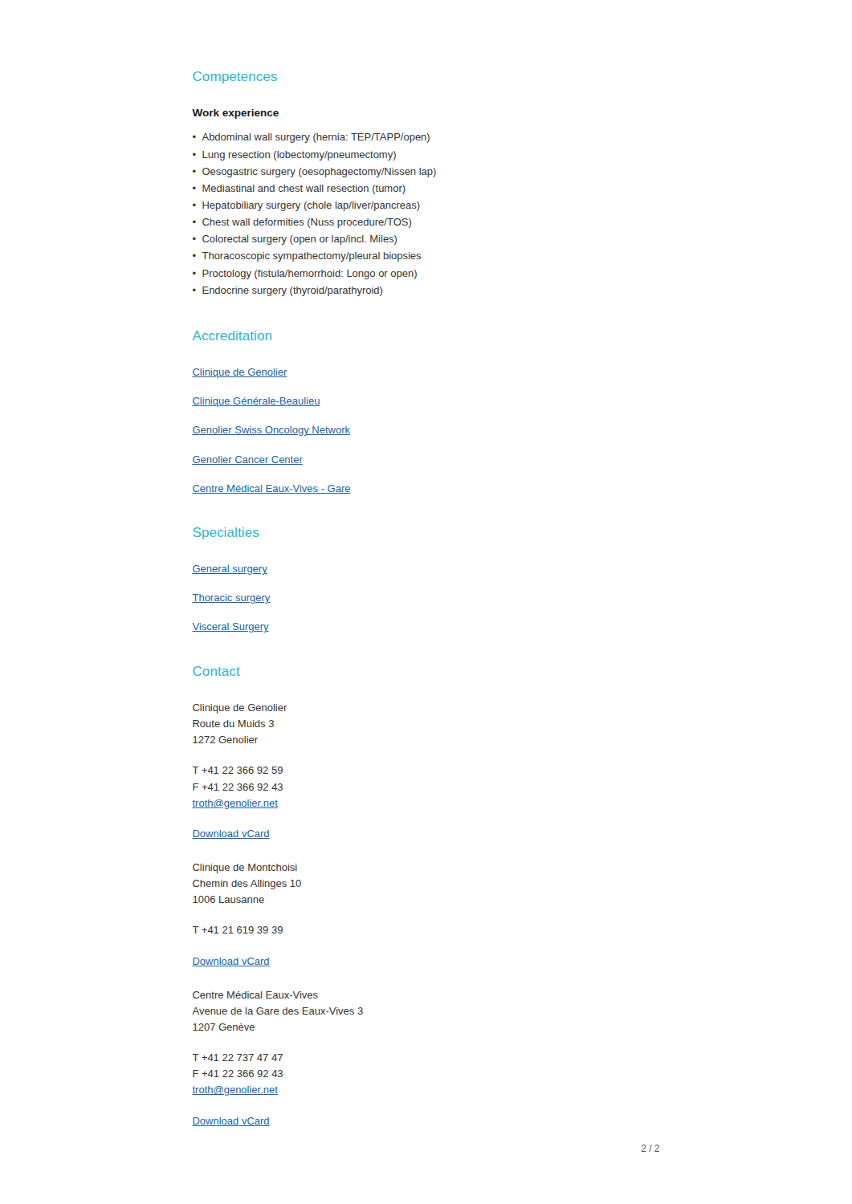Competences
Work experience
Abdominal wall surgery (hernia: TEP/TAPP/open)
Lung resection (lobectomy/pneumectomy)
Oesogastric surgery (oesophagectomy/Nissen lap)
Mediastinal and chest wall resection (tumor)
Hepatobiliary surgery (chole lap/liver/pancreas)
Chest wall deformities (Nuss procedure/TOS)
Colorectal surgery (open or lap/incl. Miles)
Thoracoscopic sympathectomy/pleural biopsies
Proctology (fistula/hemorrhoid: Longo or open)
Endocrine surgery (thyroid/parathyroid)
Accreditation
Clinique de Genolier
Clinique Générale-Beaulieu
Genolier Swiss Oncology Network
Genolier Cancer Center
Centre Médical Eaux-Vives - Gare
Specialties
General surgery
Thoracic surgery
Visceral Surgery
Contact
Clinique de Genolier
Route du Muids 3
1272 Genolier
T +41 22 366 92 59
F +41 22 366 92 43
troth@genolier.net
Download vCard
Clinique de Montchoisi
Chemin des Allinges 10
1006 Lausanne
T +41 21 619 39 39
Download vCard
Centre Médical Eaux-Vives
Avenue de la Gare des Eaux-Vives 3
1207 Genève
T +41 22 737 47 47
F +41 22 366 92 43
troth@genolier.net
Download vCard
2 / 2